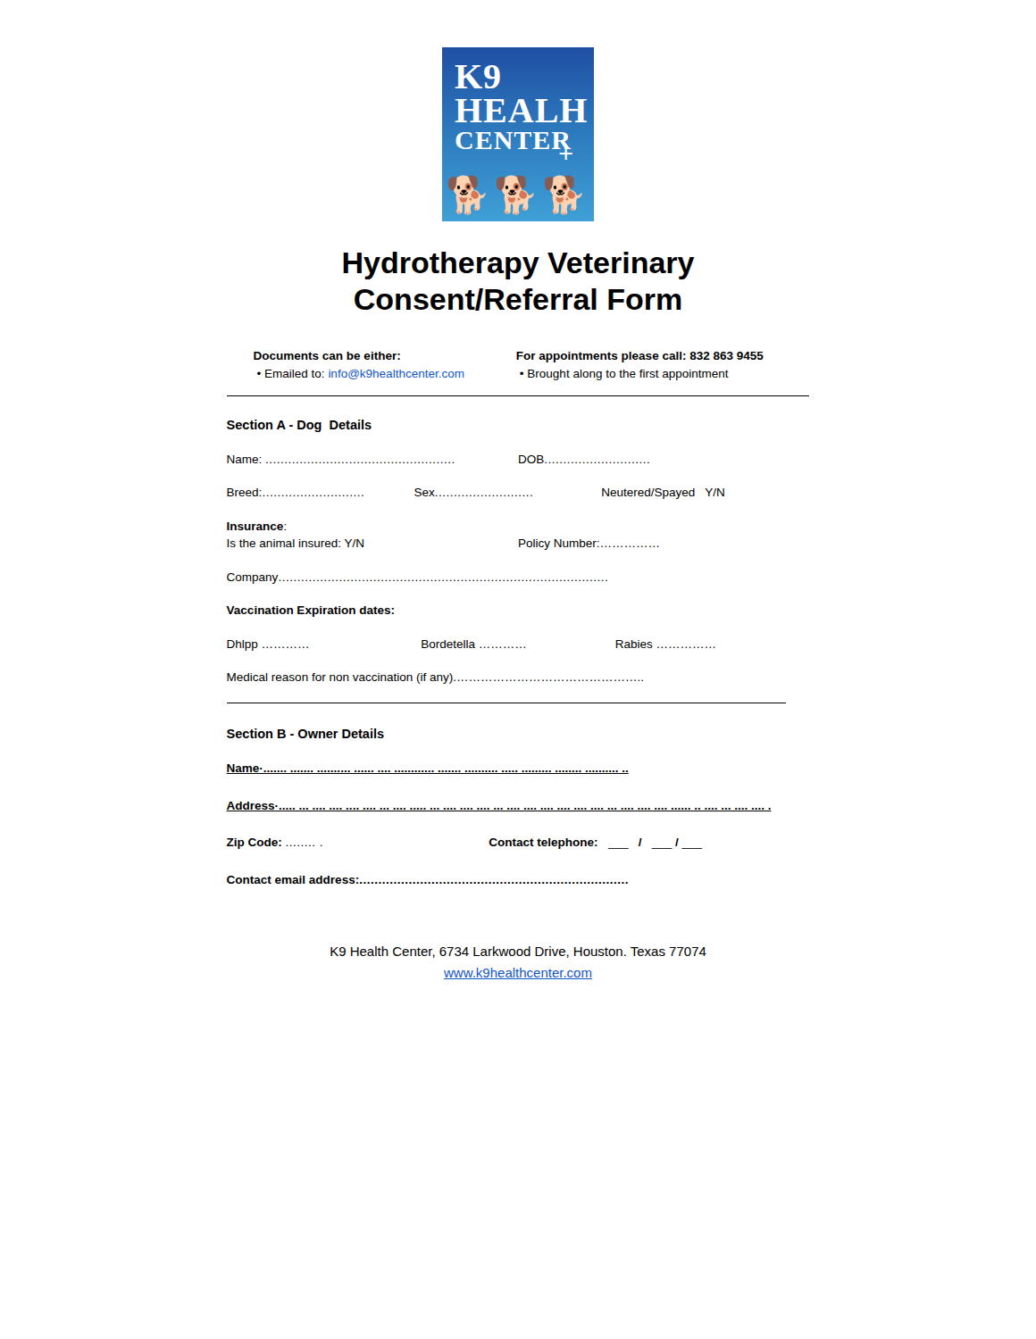K9
HEAL+H
CENTER
🐕🐕🐕
Hydrotherapy Veterinary
Consent/Referral Form
Documents can be either:
• Emailed to: info@k9healthcenter.com
For appointments please call: 832 863 9455
• Brought along to the first appointment
Section A - Dog Details
Name: ..................................................
DOB............................
Breed:...........................
Sex..........................
Neutered/Spayed Y/N
Insurance:
Is the animal insured: Y/N
Policy Number:……………
Company.......................................................................................
Vaccination Expiration dates:
Dhlpp …………
Bordetella …………
Rabies ……………
Medical reason for non vaccination (if any).………………………………………..
Section B - Owner Details
Name·....... ....... .......... ...... .... ............ ....... .......... ..... ......... ........ .......... ..
Address·..... ... .... .... .... .... ... .... ..... ... .... .... .... ... .... .... .... .... .... .... ... .... .... .... ...... .. .... ... .... .... .
Zip Code: ........ .
Contact telephone: ___ / ___ / ___
Contact email address:.......................................................................
K9 Health Center, 6734 Larkwood Drive, Houston. Texas 77074
www.k9healthcenter.com